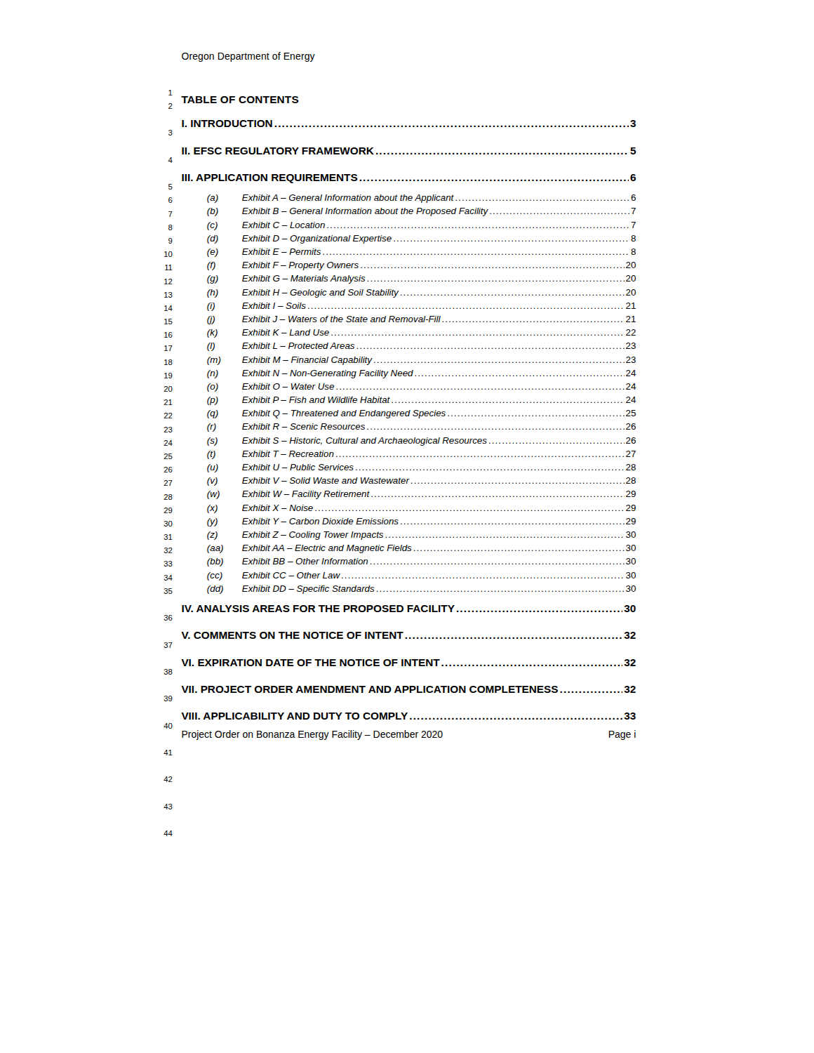Oregon Department of Energy
1
2
3
4
5
6
7
8
9
10
11
12
13
14
15
16
17
18
19
20
21
22
23
24
25
26
27
28
29
30
31
32
33
34
35
36
37
38
39
40
41
42
43
44
TABLE OF CONTENTS
I. INTRODUCTION ........................................................................................................... 3
II. EFSC REGULATORY FRAMEWORK ..................................................................................... 5
III. APPLICATION REQUIREMENTS ....................................................................................... 6
(a) Exhibit A – General Information about the Applicant .............................................................................. 6
(b) Exhibit B – General Information about the Proposed Facility ..................................................................... 7
(c) Exhibit C – Location ................................................................................................................. 7
(d) Exhibit D – Organizational Expertise ............................................................................................. 8
(e) Exhibit E – Permits .................................................................................................................. 8
(f) Exhibit F – Property Owners ..................................................................................................... 20
(g) Exhibit G – Materials Analysis .................................................................................................. 20
(h) Exhibit H – Geologic and Soil Stability ......................................................................................... 20
(i) Exhibit I – Soils ....................................................................................................................... 21
(j) Exhibit J – Waters of the State and Removal-Fill ................................................................................. 21
(k) Exhibit K – Land Use .............................................................................................................. 22
(l) Exhibit L – Protected Areas ..................................................................................................... 23
(m) Exhibit M – Financial Capability ............................................................................................... 23
(n) Exhibit N – Non-Generating Facility Need ..................................................................................... 24
(o) Exhibit O – Water Use ............................................................................................................ 24
(p) Exhibit P – Fish and Wildlife Habitat ............................................................................................ 24
(q) Exhibit Q – Threatened and Endangered Species ................................................................................ 25
(r) Exhibit R – Scenic Resources ................................................................................................... 26
(s) Exhibit S – Historic, Cultural and Archaeological Resources .................................................................... 26
(t) Exhibit T – Recreation ............................................................................................................ 27
(u) Exhibit U – Public Services ..................................................................................................... 28
(v) Exhibit V – Solid Waste and Wastewater ....................................................................................... 28
(w) Exhibit W – Facility Retirement ................................................................................................ 29
(x) Exhibit X – Noise ................................................................................................................... 29
(y) Exhibit Y – Carbon Dioxide Emissions ......................................................................................... 29
(z) Exhibit Z – Cooling Tower Impacts .............................................................................................. 30
(aa) Exhibit AA – Electric and Magnetic Fields .................................................................................... 30
(bb) Exhibit BB – Other Information ................................................................................................ 30
(cc) Exhibit CC – Other Law .......................................................................................................... 30
(dd) Exhibit DD – Specific Standards ............................................................................................... 30
IV. ANALYSIS AREAS FOR THE PROPOSED FACILITY ............................................................. 30
V. COMMENTS ON THE NOTICE OF INTENT ......................................................................... 32
VI. EXPIRATION DATE OF THE NOTICE OF INTENT ............................................................... 32
VII. PROJECT ORDER AMENDMENT AND APPLICATION COMPLETENESS .............................. 32
VIII. APPLICABILITY AND DUTY TO COMPLY ......................................................................... 33
Project Order on Bonanza Energy Facility – December 2020 Page i